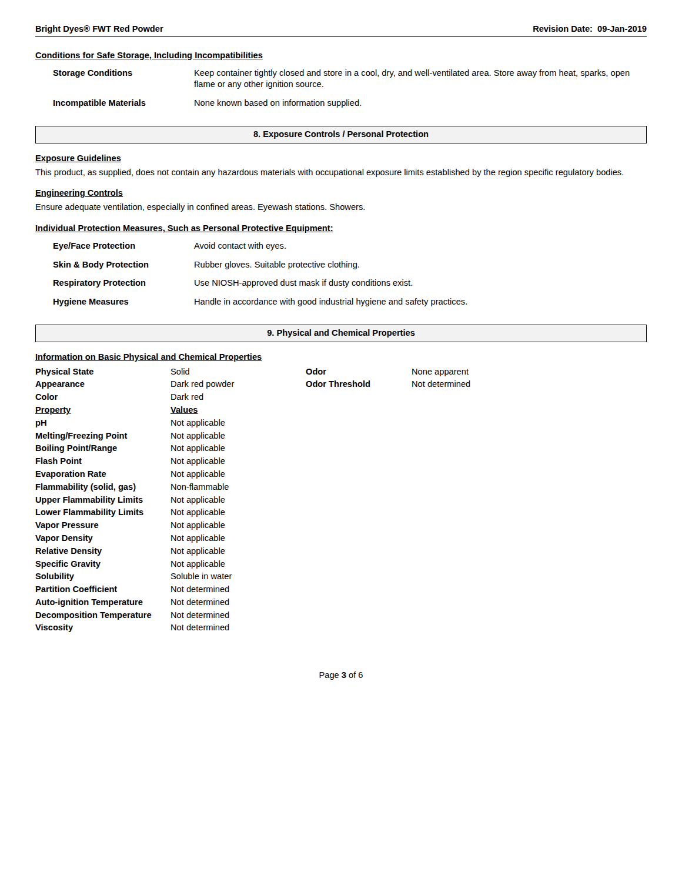Bright Dyes® FWT Red Powder Revision Date: 09-Jan-2019
Conditions for Safe Storage, Including Incompatibilities
| Storage Conditions | Keep container tightly closed and store in a cool, dry, and well-ventilated area. Store away from heat, sparks, open flame or any other ignition source. |
| Incompatible Materials | None known based on information supplied. |
8. Exposure Controls / Personal Protection
Exposure Guidelines
This product, as supplied, does not contain any hazardous materials with occupational exposure limits established by the region specific regulatory bodies.
Engineering Controls
Ensure adequate ventilation, especially in confined areas. Eyewash stations. Showers.
Individual Protection Measures, Such as Personal Protective Equipment:
| Eye/Face Protection | Avoid contact with eyes. |
| Skin & Body Protection | Rubber gloves. Suitable protective clothing. |
| Respiratory Protection | Use NIOSH-approved dust mask if dusty conditions exist. |
| Hygiene Measures | Handle in accordance with good industrial hygiene and safety practices. |
9. Physical and Chemical Properties
Information on Basic Physical and Chemical Properties
| Physical State | Solid | Odor | None apparent |
| Appearance | Dark red powder | Odor Threshold | Not determined |
| Color | Dark red | | |
| Property | Values | | |
| pH | Not applicable | | |
| Melting/Freezing Point | Not applicable | | |
| Boiling Point/Range | Not applicable | | |
| Flash Point | Not applicable | | |
| Evaporation Rate | Not applicable | | |
| Flammability (solid, gas) | Non-flammable | | |
| Upper Flammability Limits | Not applicable | | |
| Lower Flammability Limits | Not applicable | | |
| Vapor Pressure | Not applicable | | |
| Vapor Density | Not applicable | | |
| Relative Density | Not applicable | | |
| Specific Gravity | Not applicable | | |
| Solubility | Soluble in water | | |
| Partition Coefficient | Not determined | | |
| Auto-ignition Temperature | Not determined | | |
| Decomposition Temperature | Not determined | | |
| Viscosity | Not determined | | |
Page 3 of 6